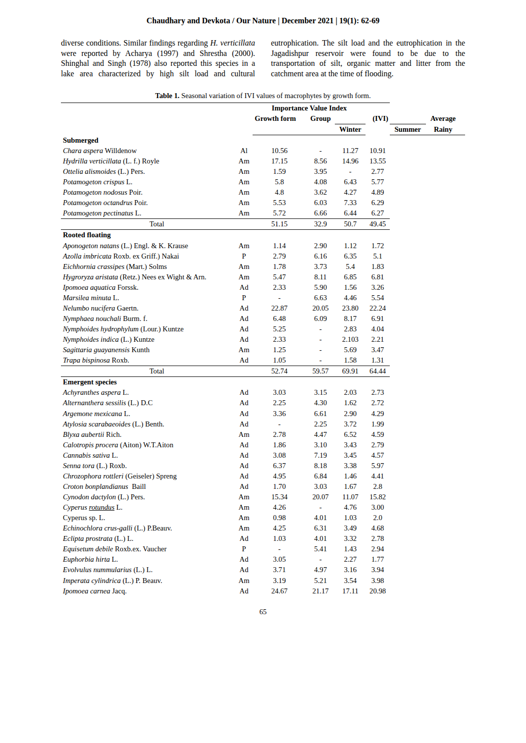Chaudhary and Devkota / Our Nature | December 2021 | 19(1): 62-69
diverse conditions. Similar findings regarding H. verticillata were reported by Acharya (1997) and Shrestha (2000). Shinghal and Singh (1978) also reported this species in a lake area characterized by high silt load and cultural eutrophication. The silt load and the eutrophication in the Jagadishpur reservoir were found to be due to the transportation of silt, organic matter and litter from the catchment area at the time of flooding.
Table 1. Seasonal variation of IVI values of macrophytes by growth form.
| | | Importance Value Index | |
| --- | --- | --- | --- |
| Growth form | Group | (IVI) | Average |
| | | Winter | Summer | Rainy | |
| Submerged |
| Chara aspera Willdenow | Al | 10.56 | - | 11.27 | 10.91 |
| Hydrilla verticillata (L. f.) Royle | Am | 17.15 | 8.56 | 14.96 | 13.55 |
| Ottelia alismoides (L.) Pers. | Am | 1.59 | 3.95 | - | 2.77 |
| Potamogeton crispus L. | Am | 5.8 | 4.08 | 6.43 | 5.77 |
| Potamogeton nodosus Poir. | Am | 4.8 | 3.62 | 4.27 | 4.89 |
| Potamogeton octandrus Poir. | Am | 5.53 | 6.03 | 7.33 | 6.29 |
| Potamogeton pectinatus L. | Am | 5.72 | 6.66 | 6.44 | 6.27 |
| Total | 51.15 | 32.9 | 50.7 | 49.45 |
| Rooted floating |
| Aponogeton natans (L.) Engl. & K. Krause | Am | 1.14 | 2.90 | 1.12 | 1.72 |
| Azolla imbricata Roxb. ex Griff.) Nakai | P | 2.79 | 6.16 | 6.35 | 5.1 |
| Eichhornia crassipes (Mart.) Solms | Am | 1.78 | 3.73 | 5.4 | 1.83 |
| Hygroryza aristata (Retz.) Nees ex Wight & Arn. | Am | 5.47 | 8.11 | 6.85 | 6.81 |
| Ipomoea aquatica Forssk. | Ad | 2.33 | 5.90 | 1.56 | 3.26 |
| Marsilea minuta L. | P | - | 6.63 | 4.46 | 5.54 |
| Nelumbo nucifera Gaertn. | Ad | 22.87 | 20.05 | 23.80 | 22.24 |
| Nymphaea nouchali Burm. f. | Ad | 6.48 | 6.09 | 8.17 | 6.91 |
| Nymphoides hydrophylum (Lour.) Kuntze | Ad | 5.25 | - | 2.83 | 4.04 |
| Nymphoides indica (L.) Kuntze | Ad | 2.33 | - | 2.103 | 2.21 |
| Sagittaria guayanensis Kunth | Am | 1.25 | - | 5.69 | 3.47 |
| Trapa bispinosa Roxb. | Ad | 1.05 | - | 1.58 | 1.31 |
| Total | 52.74 | 59.57 | 69.91 | 64.44 |
| Emergent species |
| Achyranthes aspera L. | Ad | 3.03 | 3.15 | 2.03 | 2.73 |
| Alternanthera sessilis (L.) D.C | Ad | 2.25 | 4.30 | 1.62 | 2.72 |
| Argemone mexicana L. | Ad | 3.36 | 6.61 | 2.90 | 4.29 |
| Atylosia scarabaeoides (L.) Benth. | Ad | - | 2.25 | 3.72 | 1.99 |
| Blyxa aubertii Rich. | Am | 2.78 | 4.47 | 6.52 | 4.59 |
| Calotropis procera (Aiton) W.T.Aiton | Ad | 1.86 | 3.10 | 3.43 | 2.79 |
| Cannabis sativa L. | Ad | 3.08 | 7.19 | 3.45 | 4.57 |
| Senna tora (L.) Roxb. | Ad | 6.37 | 8.18 | 3.38 | 5.97 |
| Chrozophora rottleri (Geiseler) Spreng | Ad | 4.95 | 6.84 | 1.46 | 4.41 |
| Croton bonplandianus Baill | Ad | 1.70 | 3.03 | 1.67 | 2.8 |
| Cynodon dactylon (L.) Pers. | Am | 15.34 | 20.07 | 11.07 | 15.82 |
| Cyperus rotundus L. | Am | 4.26 | - | 4.76 | 3.00 |
| Cyperus sp. L. | Am | 0.98 | 4.01 | 1.03 | 2.0 |
| Echinochlora crus-galli (L.) P.Beauv. | Am | 4.25 | 6.31 | 3.49 | 4.68 |
| Eclipta prostrata (L.) L. | Ad | 1.03 | 4.01 | 3.32 | 2.78 |
| Equisetum debile Roxb.ex. Vaucher | P | - | 5.41 | 1.43 | 2.94 |
| Euphorbia hirta L. | Ad | 3.05 | - | 2.27 | 1.77 |
| Evolvulus nummularius (L.) L. | Ad | 3.71 | 4.97 | 3.16 | 3.94 |
| Imperata cylindrica (L.) P. Beauv. | Am | 3.19 | 5.21 | 3.54 | 3.98 |
| Ipomoea carnea Jacq. | Ad | 24.67 | 21.17 | 17.11 | 20.98 |
65